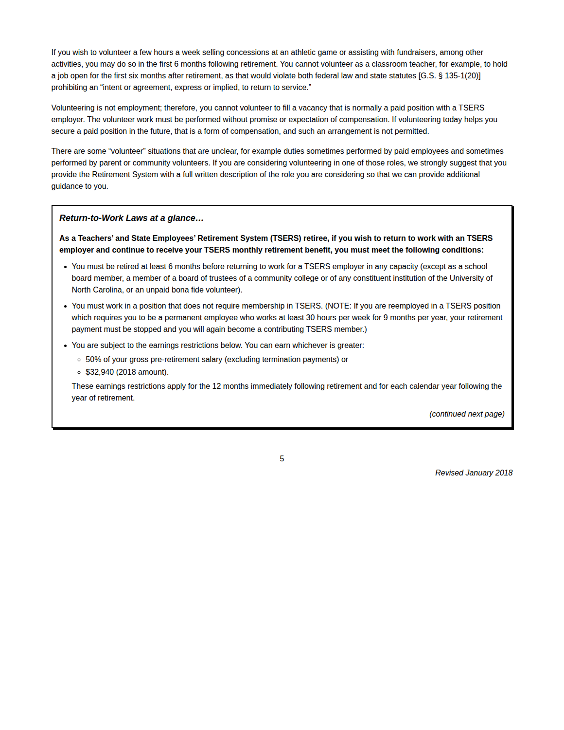If you wish to volunteer a few hours a week selling concessions at an athletic game or assisting with fundraisers, among other activities, you may do so in the first 6 months following retirement. You cannot volunteer as a classroom teacher, for example, to hold a job open for the first six months after retirement, as that would violate both federal law and state statutes [G.S. § 135-1(20)] prohibiting an “intent or agreement, express or implied, to return to service.”
Volunteering is not employment; therefore, you cannot volunteer to fill a vacancy that is normally a paid position with a TSERS employer. The volunteer work must be performed without promise or expectation of compensation. If volunteering today helps you secure a paid position in the future, that is a form of compensation, and such an arrangement is not permitted.
There are some “volunteer” situations that are unclear, for example duties sometimes performed by paid employees and sometimes performed by parent or community volunteers. If you are considering volunteering in one of those roles, we strongly suggest that you provide the Retirement System with a full written description of the role you are considering so that we can provide additional guidance to you.
Return-to-Work Laws at a glance…
As a Teachers’ and State Employees’ Retirement System (TSERS) retiree, if you wish to return to work with an TSERS employer and continue to receive your TSERS monthly retirement benefit, you must meet the following conditions:
You must be retired at least 6 months before returning to work for a TSERS employer in any capacity (except as a school board member, a member of a board of trustees of a community college or of any constituent institution of the University of North Carolina, or an unpaid bona fide volunteer).
You must work in a position that does not require membership in TSERS. (NOTE: If you are reemployed in a TSERS position which requires you to be a permanent employee who works at least 30 hours per week for 9 months per year, your retirement payment must be stopped and you will again become a contributing TSERS member.)
You are subject to the earnings restrictions below. You can earn whichever is greater:
50% of your gross pre-retirement salary (excluding termination payments) or
$32,940 (2018 amount).
These earnings restrictions apply for the 12 months immediately following retirement and for each calendar year following the year of retirement.
(continued next page)
5
Revised January 2018